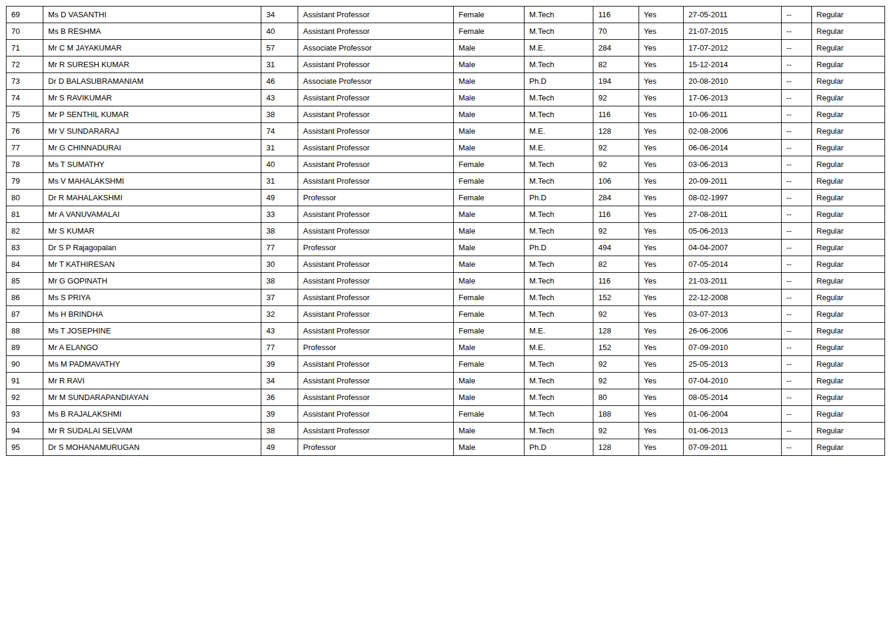| 69 | Ms D VASANTHI | 34 | Assistant Professor | Female | M.Tech | 116 | Yes | 27-05-2011 | -- | Regular |
| 70 | Ms B RESHMA | 40 | Assistant Professor | Female | M.Tech | 70 | Yes | 21-07-2015 | -- | Regular |
| 71 | Mr C M JAYAKUMAR | 57 | Associate Professor | Male | M.E. | 284 | Yes | 17-07-2012 | -- | Regular |
| 72 | Mr R SURESH KUMAR | 31 | Assistant Professor | Male | M.Tech | 82 | Yes | 15-12-2014 | -- | Regular |
| 73 | Dr D BALASUBRAMANIAM | 46 | Associate Professor | Male | Ph.D | 194 | Yes | 20-08-2010 | -- | Regular |
| 74 | Mr S RAVIKUMAR | 43 | Assistant Professor | Male | M.Tech | 92 | Yes | 17-06-2013 | -- | Regular |
| 75 | Mr P SENTHIL KUMAR | 38 | Assistant Professor | Male | M.Tech | 116 | Yes | 10-06-2011 | -- | Regular |
| 76 | Mr V SUNDARARAJ | 74 | Assistant Professor | Male | M.E. | 128 | Yes | 02-08-2006 | -- | Regular |
| 77 | Mr G CHINNADURAI | 31 | Assistant Professor | Male | M.E. | 92 | Yes | 06-06-2014 | -- | Regular |
| 78 | Ms T SUMATHY | 40 | Assistant Professor | Female | M.Tech | 92 | Yes | 03-06-2013 | -- | Regular |
| 79 | Ms V MAHALAKSHMI | 31 | Assistant Professor | Female | M.Tech | 106 | Yes | 20-09-2011 | -- | Regular |
| 80 | Dr R MAHALAKSHMI | 49 | Professor | Female | Ph.D | 284 | Yes | 08-02-1997 | -- | Regular |
| 81 | Mr A VANUVAMALAI | 33 | Assistant Professor | Male | M.Tech | 116 | Yes | 27-08-2011 | -- | Regular |
| 82 | Mr S KUMAR | 38 | Assistant Professor | Male | M.Tech | 92 | Yes | 05-06-2013 | -- | Regular |
| 83 | Dr S P Rajagopalan | 77 | Professor | Male | Ph.D | 494 | Yes | 04-04-2007 | -- | Regular |
| 84 | Mr T KATHIRESAN | 30 | Assistant Professor | Male | M.Tech | 82 | Yes | 07-05-2014 | -- | Regular |
| 85 | Mr G GOPINATH | 38 | Assistant Professor | Male | M.Tech | 116 | Yes | 21-03-2011 | -- | Regular |
| 86 | Ms S PRIYA | 37 | Assistant Professor | Female | M.Tech | 152 | Yes | 22-12-2008 | -- | Regular |
| 87 | Ms H BRINDHA | 32 | Assistant Professor | Female | M.Tech | 92 | Yes | 03-07-2013 | -- | Regular |
| 88 | Ms T JOSEPHINE | 43 | Assistant Professor | Female | M.E. | 128 | Yes | 26-06-2006 | -- | Regular |
| 89 | Mr A ELANGO | 77 | Professor | Male | M.E. | 152 | Yes | 07-09-2010 | -- | Regular |
| 90 | Ms M PADMAVATHY | 39 | Assistant Professor | Female | M.Tech | 92 | Yes | 25-05-2013 | -- | Regular |
| 91 | Mr R RAVI | 34 | Assistant Professor | Male | M.Tech | 92 | Yes | 07-04-2010 | -- | Regular |
| 92 | Mr M SUNDARAPANDIAYAN | 36 | Assistant Professor | Male | M.Tech | 80 | Yes | 08-05-2014 | -- | Regular |
| 93 | Ms B RAJALAKSHMI | 39 | Assistant Professor | Female | M.Tech | 188 | Yes | 01-06-2004 | -- | Regular |
| 94 | Mr R SUDALAI SELVAM | 38 | Assistant Professor | Male | M.Tech | 92 | Yes | 01-06-2013 | -- | Regular |
| 95 | Dr S MOHANAMURUGAN | 49 | Professor | Male | Ph.D | 128 | Yes | 07-09-2011 | -- | Regular |